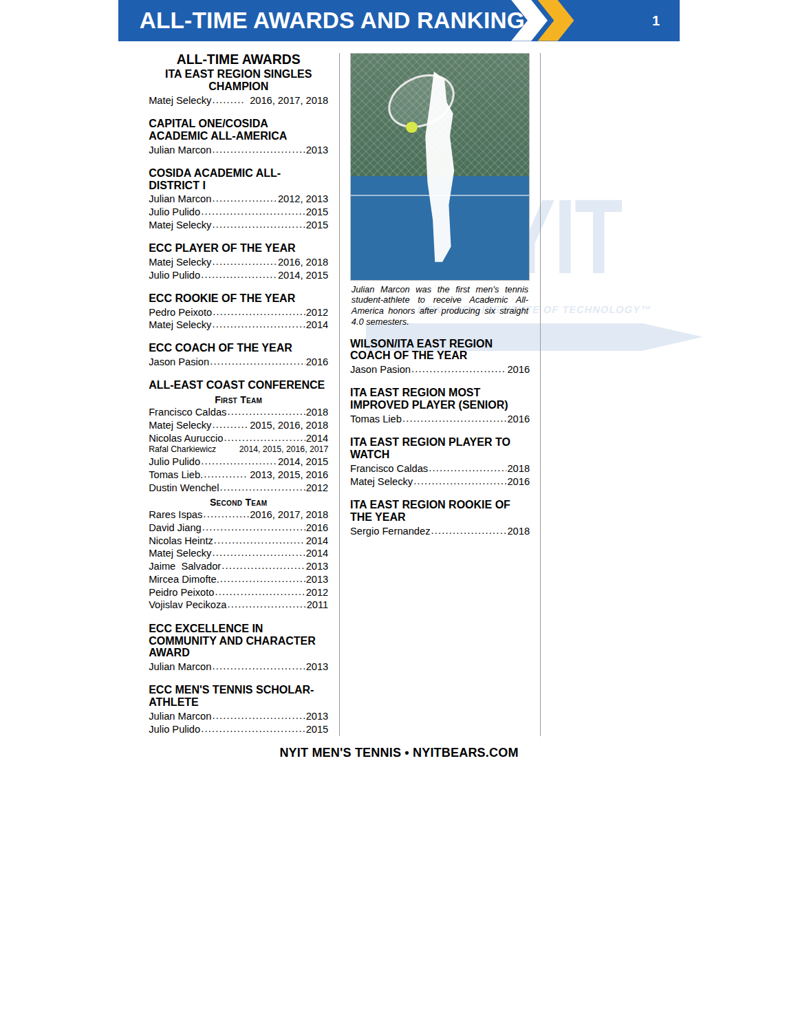ALL-TIME AWARDS AND RANKINGS
1
NYIT
NEW YORK INSTITUTE OF TECHNOLOGY™
ALL-TIME AWARDS
ITA East Region Singles Champion
Matej Selecky......... 2016, 2017, 2018
Capital One/CoSIDA Academic All-America
Julian Marcon............................. 2013
CoSIDA Academic All-District I
Julian Marcon.................... 2012, 2013
Julio Pulido................................. 2015
Matej Selecky............................. 2015
ECC Player of the Year
Matej Selecky.................... 2016, 2018
Julio Pulido........................ 2014, 2015
ECC Rookie of the Year
Pedro Peixoto............................. 2012
Matej Selecky............................. 2014
ECC Coach of the Year
Jason Pasion.............................. 2016
All-East Coast Conference
First Team
Francisco Caldas......................... 2018
Matej Selecky........... 2015, 2016, 2018
Nicolas Auruccio......................... 2014
Rafal Charkiewicz 2014, 2015, 2016, 2017
Julio Pulido........................ 2014, 2015
Tomas Lieb............. 2013, 2015, 2016
Dustin Wenchel.......................... 2012
Second Team
Rares Ispas............. 2016, 2017, 2018
David Jiang................................. 2016
Nicolas Heintz............................. 2014
Matej Selecky............................. 2014
Jaime Salvador.......................... 2013
Mircea Dimofte........................... 2013
Peidro Peixoto............................ 2012
Vojislav Pecikoza........................ 2011
ECC Excellence in Community and Character Award
Julian Marcon............................. 2013
ECC Men's Tennis Scholar-Athlete
Julian Marcon............................. 2013
Julio Pulido................................. 2015
Julian Marcon was the first men's tennis student-athlete to receive Academic All-America honors after producing six straight 4.0 semesters.
Wilson/ITA East Region Coach of the Year
Jason Pasion............................. 2016
ITA East Region Most Improved Player (Senior)
Tomas Lieb................................. 2016
ITA East Region Player to Watch
Francisco Caldas......................... 2018
Matej Selecky............................. 2016
ITA East Region Rookie of the Year
Sergio Fernandez........................ 2018
NYIT MEN'S TENNIS • NYITBEARS.COM